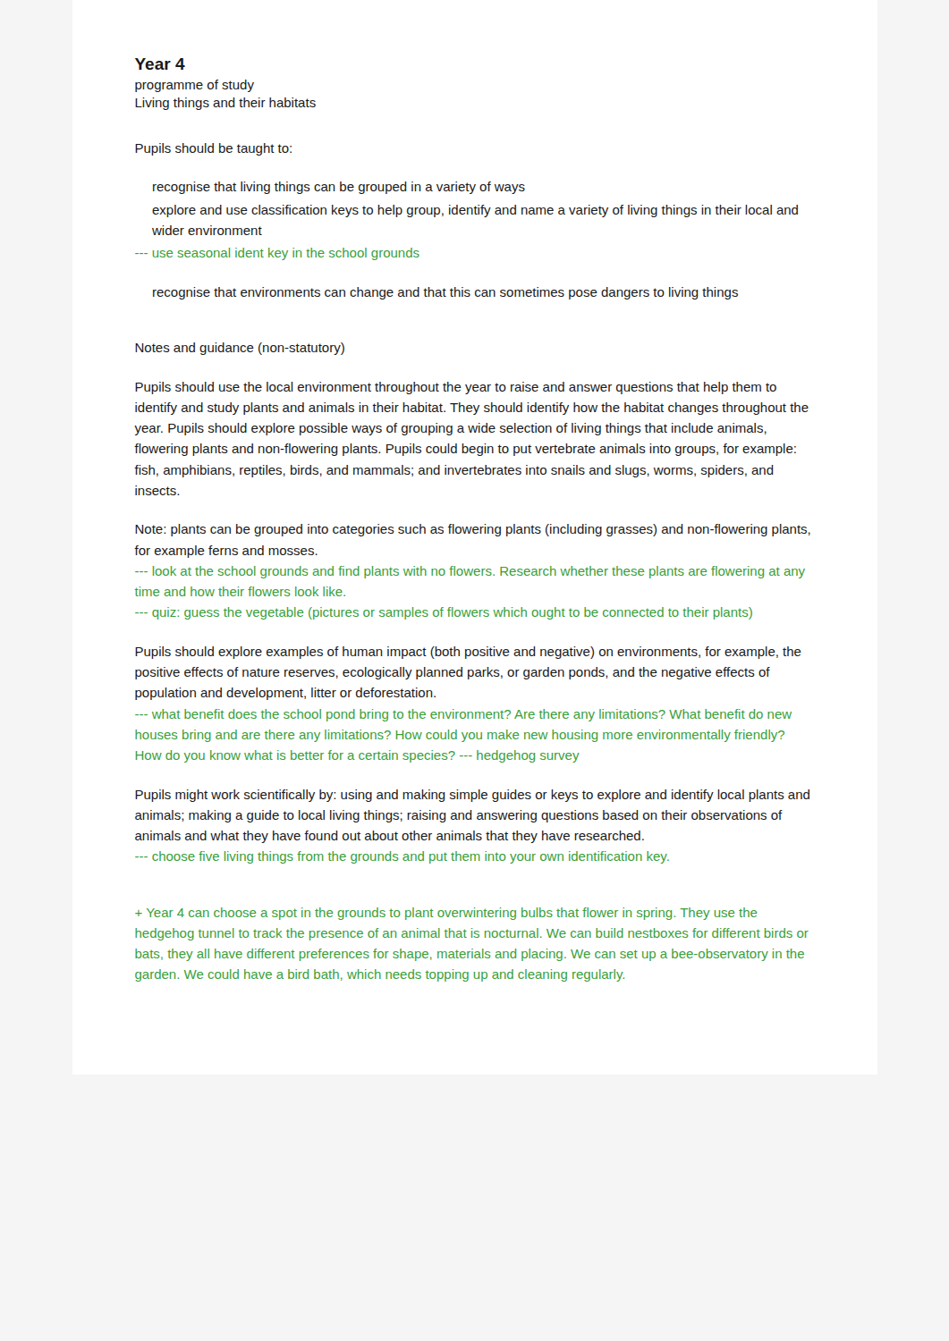Year 4
programme of study
Living things and their habitats
Pupils should be taught to:
recognise that living things can be grouped in a variety of ways
explore and use classification keys to help group, identify and name a variety of living things in their local and wider environment
--- use seasonal ident key in the school grounds
recognise that environments can change and that this can sometimes pose dangers to living things
Notes and guidance (non-statutory)
Pupils should use the local environment throughout the year to raise and answer questions that help them to identify and study plants and animals in their habitat. They should identify how the habitat changes throughout the year. Pupils should explore possible ways of grouping a wide selection of living things that include animals, flowering plants and non-flowering plants. Pupils could begin to put vertebrate animals into groups, for example: fish, amphibians, reptiles, birds, and mammals; and invertebrates into snails and slugs, worms, spiders, and insects.
Note: plants can be grouped into categories such as flowering plants (including grasses) and non-flowering plants, for example ferns and mosses.
--- look at the school grounds and find plants with no flowers. Research whether these plants are flowering at any time and how their flowers look like.
--- quiz: guess the vegetable (pictures or samples of flowers which ought to be connected to their plants)
Pupils should explore examples of human impact (both positive and negative) on environments, for example, the positive effects of nature reserves, ecologically planned parks, or garden ponds, and the negative effects of population and development, litter or deforestation.
--- what benefit does the school pond bring to the environment? Are there any limitations? What benefit do new houses bring and are there any limitations? How could you make new housing more environmentally friendly? How do you know what is better for a certain species? --- hedgehog survey
Pupils might work scientifically by: using and making simple guides or keys to explore and identify local plants and animals; making a guide to local living things; raising and answering questions based on their observations of animals and what they have found out about other animals that they have researched.
--- choose five living things from the grounds and put them into your own identification key.
+ Year 4 can choose a spot in the grounds to plant overwintering bulbs that flower in spring. They use the hedgehog tunnel to track the presence of an animal that is nocturnal. We can build nestboxes for different birds or bats, they all have different preferences for shape, materials and placing. We can set up a bee-observatory in the garden. We could have a bird bath, which needs topping up and cleaning regularly.